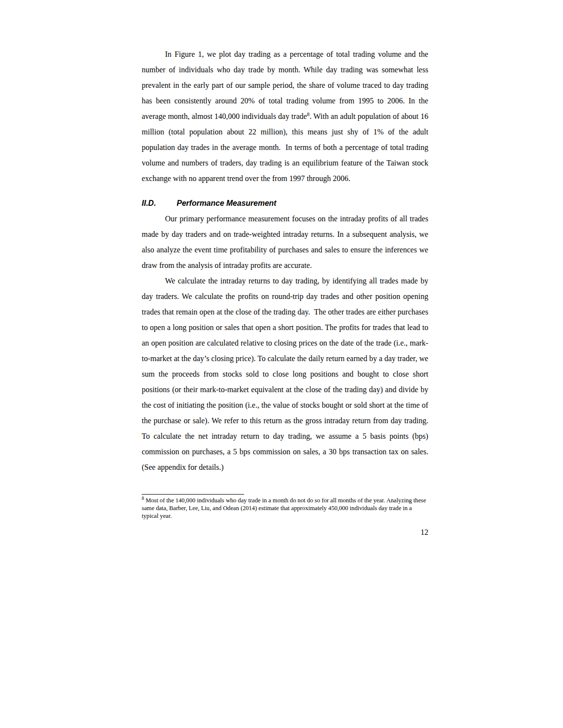In Figure 1, we plot day trading as a percentage of total trading volume and the number of individuals who day trade by month. While day trading was somewhat less prevalent in the early part of our sample period, the share of volume traced to day trading has been consistently around 20% of total trading volume from 1995 to 2006. In the average month, almost 140,000 individuals day trade8. With an adult population of about 16 million (total population about 22 million), this means just shy of 1% of the adult population day trades in the average month. In terms of both a percentage of total trading volume and numbers of traders, day trading is an equilibrium feature of the Taiwan stock exchange with no apparent trend over the from 1997 through 2006.
II.D. Performance Measurement
Our primary performance measurement focuses on the intraday profits of all trades made by day traders and on trade-weighted intraday returns. In a subsequent analysis, we also analyze the event time profitability of purchases and sales to ensure the inferences we draw from the analysis of intraday profits are accurate.
We calculate the intraday returns to day trading, by identifying all trades made by day traders. We calculate the profits on round-trip day trades and other position opening trades that remain open at the close of the trading day. The other trades are either purchases to open a long position or sales that open a short position. The profits for trades that lead to an open position are calculated relative to closing prices on the date of the trade (i.e., mark-to-market at the day’s closing price). To calculate the daily return earned by a day trader, we sum the proceeds from stocks sold to close long positions and bought to close short positions (or their mark-to-market equivalent at the close of the trading day) and divide by the cost of initiating the position (i.e., the value of stocks bought or sold short at the time of the purchase or sale). We refer to this return as the gross intraday return from day trading. To calculate the net intraday return to day trading, we assume a 5 basis points (bps) commission on purchases, a 5 bps commission on sales, a 30 bps transaction tax on sales. (See appendix for details.)
8 Most of the 140,000 individuals who day trade in a month do not do so for all months of the year. Analyzing these same data, Barber, Lee, Liu, and Odean (2014) estimate that approximately 450,000 individuals day trade in a typical year.
12